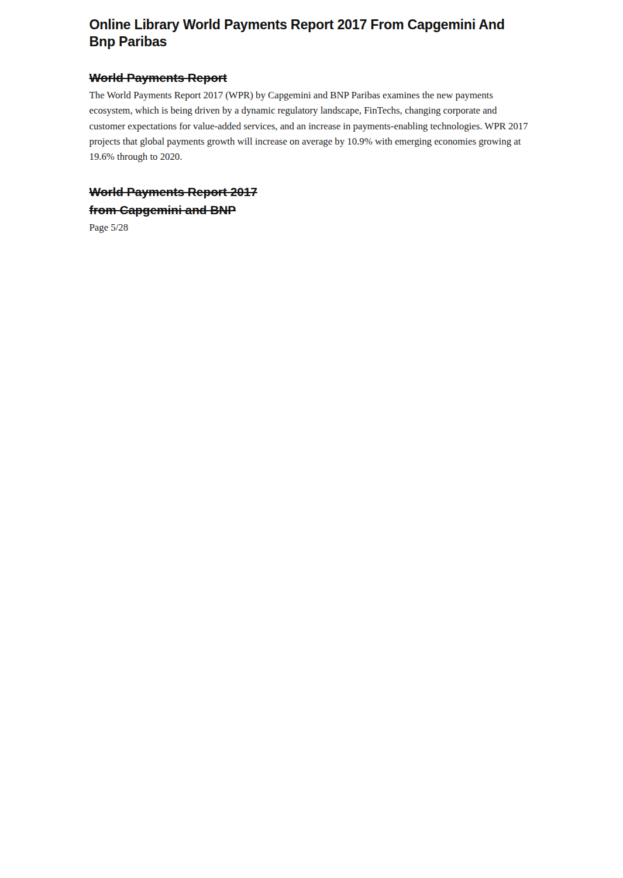Online Library World Payments Report 2017 From Capgemini And Bnp Paribas
World Payments Report
The World Payments Report 2017 (WPR) by Capgemini and BNP Paribas examines the new payments ecosystem, which is being driven by a dynamic regulatory landscape, FinTechs, changing corporate and customer expectations for value-added services, and an increase in payments-enabling technologies. WPR 2017 projects that global payments growth will increase on average by 10.9% with emerging economies growing at 19.6% through to 2020.
World Payments Report 2017
from Capgemini and BNP
Page 5/28